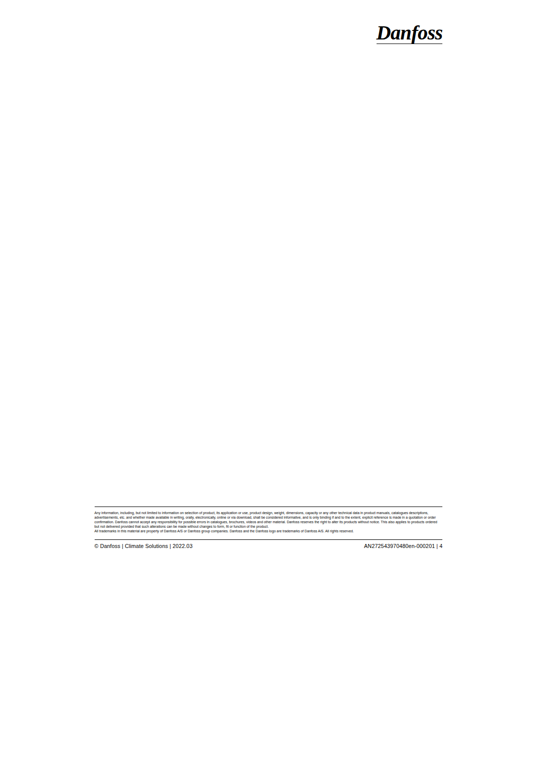Danfoss
Any information, including, but not limited to information on selection of product, its application or use, product design, weight, dimensions, capacity or any other technical data in product manuals, catalogues descriptions, advertisements, etc. and whether made available in writing, orally, electronically, online or via download, shall be considered informative, and is only binding if and to the extent, explicit reference is made in a quotation or order confirmation. Danfoss cannot accept any responsibility for possible errors in catalogues, brochures, videos and other material. Danfoss reserves the right to alter its products without notice. This also applies to products ordered but not delivered provided that such alterations can be made without changes to form, fit or function of the product.
All trademarks in this material are property of Danfoss A/S or Danfoss group companies. Danfoss and the Danfoss logo are trademarks of Danfoss A/S. All rights reserved.
© Danfoss | Climate Solutions | 2022.03 AN272543970480en-000201 | 4